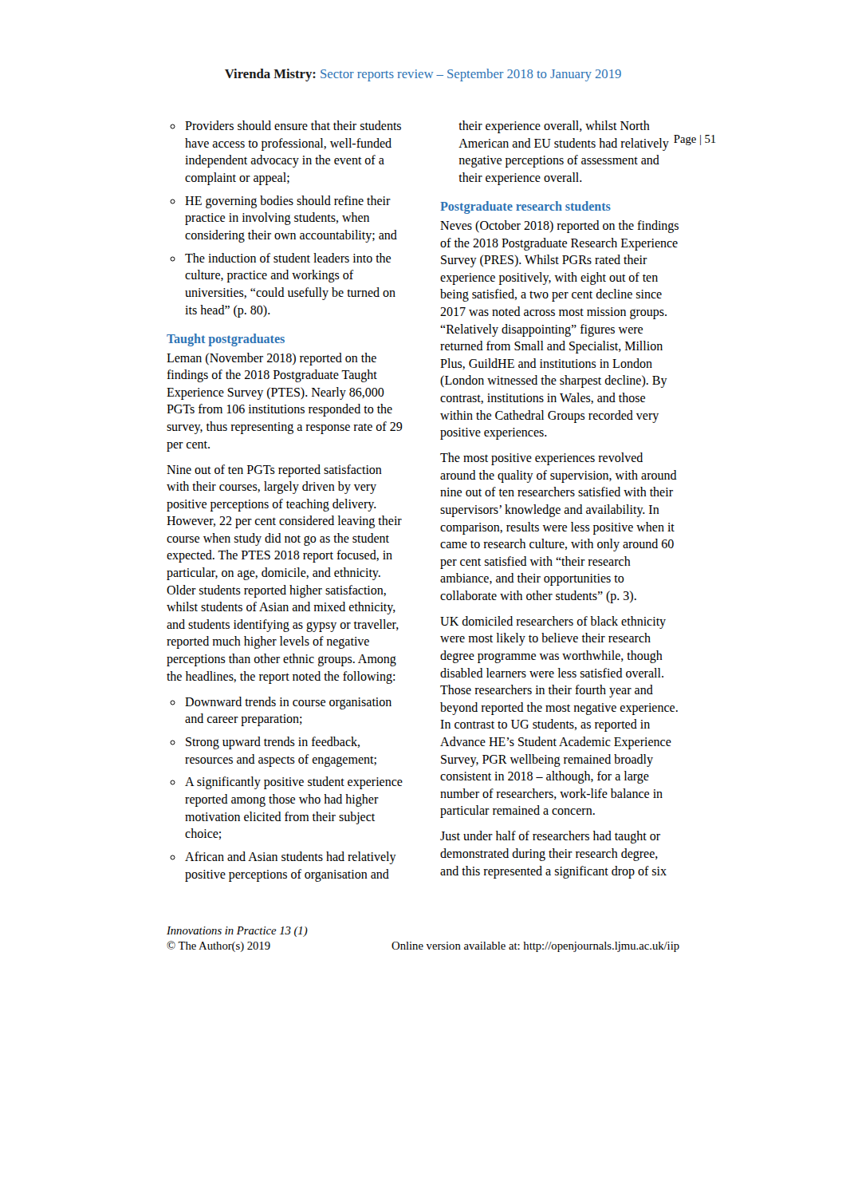Virenda Mistry: Sector reports review – September 2018 to January 2019
Page | 51
Providers should ensure that their students have access to professional, well-funded independent advocacy in the event of a complaint or appeal;
HE governing bodies should refine their practice in involving students, when considering their own accountability; and
The induction of student leaders into the culture, practice and workings of universities, “could usefully be turned on its head” (p. 80).
Taught postgraduates
Leman (November 2018) reported on the findings of the 2018 Postgraduate Taught Experience Survey (PTES). Nearly 86,000 PGTs from 106 institutions responded to the survey, thus representing a response rate of 29 per cent.
Nine out of ten PGTs reported satisfaction with their courses, largely driven by very positive perceptions of teaching delivery. However, 22 per cent considered leaving their course when study did not go as the student expected. The PTES 2018 report focused, in particular, on age, domicile, and ethnicity. Older students reported higher satisfaction, whilst students of Asian and mixed ethnicity, and students identifying as gypsy or traveller, reported much higher levels of negative perceptions than other ethnic groups. Among the headlines, the report noted the following:
Downward trends in course organisation and career preparation;
Strong upward trends in feedback, resources and aspects of engagement;
A significantly positive student experience reported among those who had higher motivation elicited from their subject choice;
African and Asian students had relatively positive perceptions of organisation and their experience overall, whilst North American and EU students had relatively negative perceptions of assessment and their experience overall.
Postgraduate research students
Neves (October 2018) reported on the findings of the 2018 Postgraduate Research Experience Survey (PRES). Whilst PGRs rated their experience positively, with eight out of ten being satisfied, a two per cent decline since 2017 was noted across most mission groups. “Relatively disappointing” figures were returned from Small and Specialist, Million Plus, GuildHE and institutions in London (London witnessed the sharpest decline). By contrast, institutions in Wales, and those within the Cathedral Groups recorded very positive experiences.
The most positive experiences revolved around the quality of supervision, with around nine out of ten researchers satisfied with their supervisors’ knowledge and availability. In comparison, results were less positive when it came to research culture, with only around 60 per cent satisfied with “their research ambiance, and their opportunities to collaborate with other students” (p. 3).
UK domiciled researchers of black ethnicity were most likely to believe their research degree programme was worthwhile, though disabled learners were less satisfied overall. Those researchers in their fourth year and beyond reported the most negative experience. In contrast to UG students, as reported in Advance HE’s Student Academic Experience Survey, PGR wellbeing remained broadly consistent in 2018 – although, for a large number of researchers, work-life balance in particular remained a concern.
Just under half of researchers had taught or demonstrated during their research degree, and this represented a significant drop of six
Innovations in Practice 13 (1)
© The Author(s) 2019 Online version available at: http://openjournals.ljmu.ac.uk/iip